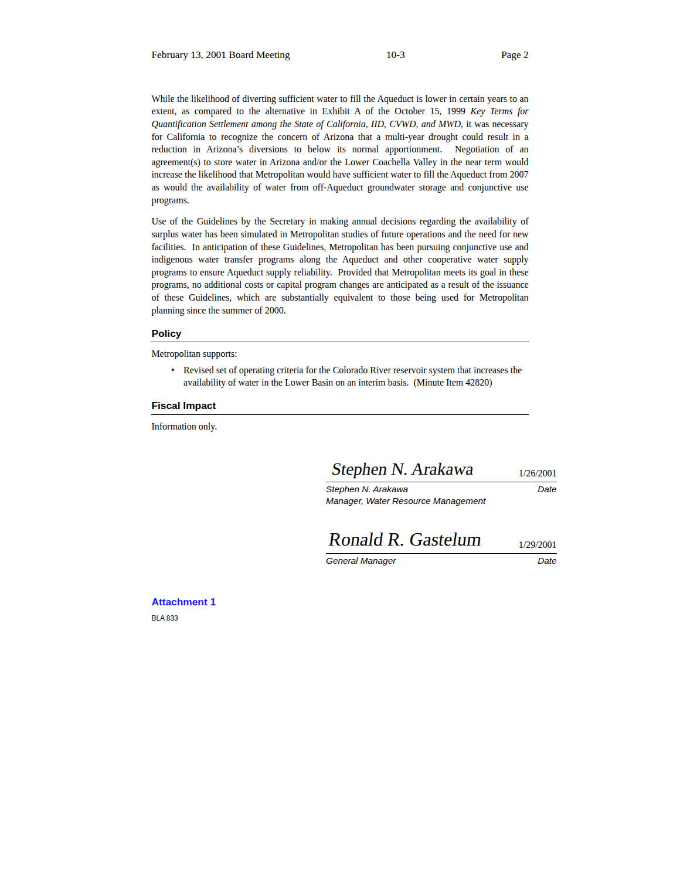February 13, 2001 Board Meeting
10-3
Page 2
While the likelihood of diverting sufficient water to fill the Aqueduct is lower in certain years to an extent, as compared to the alternative in Exhibit A of the October 15, 1999 Key Terms for Quantification Settlement among the State of California, IID, CVWD, and MWD, it was necessary for California to recognize the concern of Arizona that a multi-year drought could result in a reduction in Arizona’s diversions to below its normal apportionment. Negotiation of an agreement(s) to store water in Arizona and/or the Lower Coachella Valley in the near term would increase the likelihood that Metropolitan would have sufficient water to fill the Aqueduct from 2007 as would the availability of water from off-Aqueduct groundwater storage and conjunctive use programs.
Use of the Guidelines by the Secretary in making annual decisions regarding the availability of surplus water has been simulated in Metropolitan studies of future operations and the need for new facilities. In anticipation of these Guidelines, Metropolitan has been pursuing conjunctive use and indigenous water transfer programs along the Aqueduct and other cooperative water supply programs to ensure Aqueduct supply reliability. Provided that Metropolitan meets its goal in these programs, no additional costs or capital program changes are anticipated as a result of the issuance of these Guidelines, which are substantially equivalent to those being used for Metropolitan planning since the summer of 2000.
Policy
Metropolitan supports:
Revised set of operating criteria for the Colorado River reservoir system that increases the availability of water in the Lower Basin on an interim basis. (Minute Item 42820)
Fiscal Impact
Information only.
Stephen N. Arakawa 1/26/2001
Stephen N. Arakawa
Manager, Water Resource Management
Date
Ronald R. Gastelum 1/29/2001
General Manager
Date
Attachment 1
BLA 833